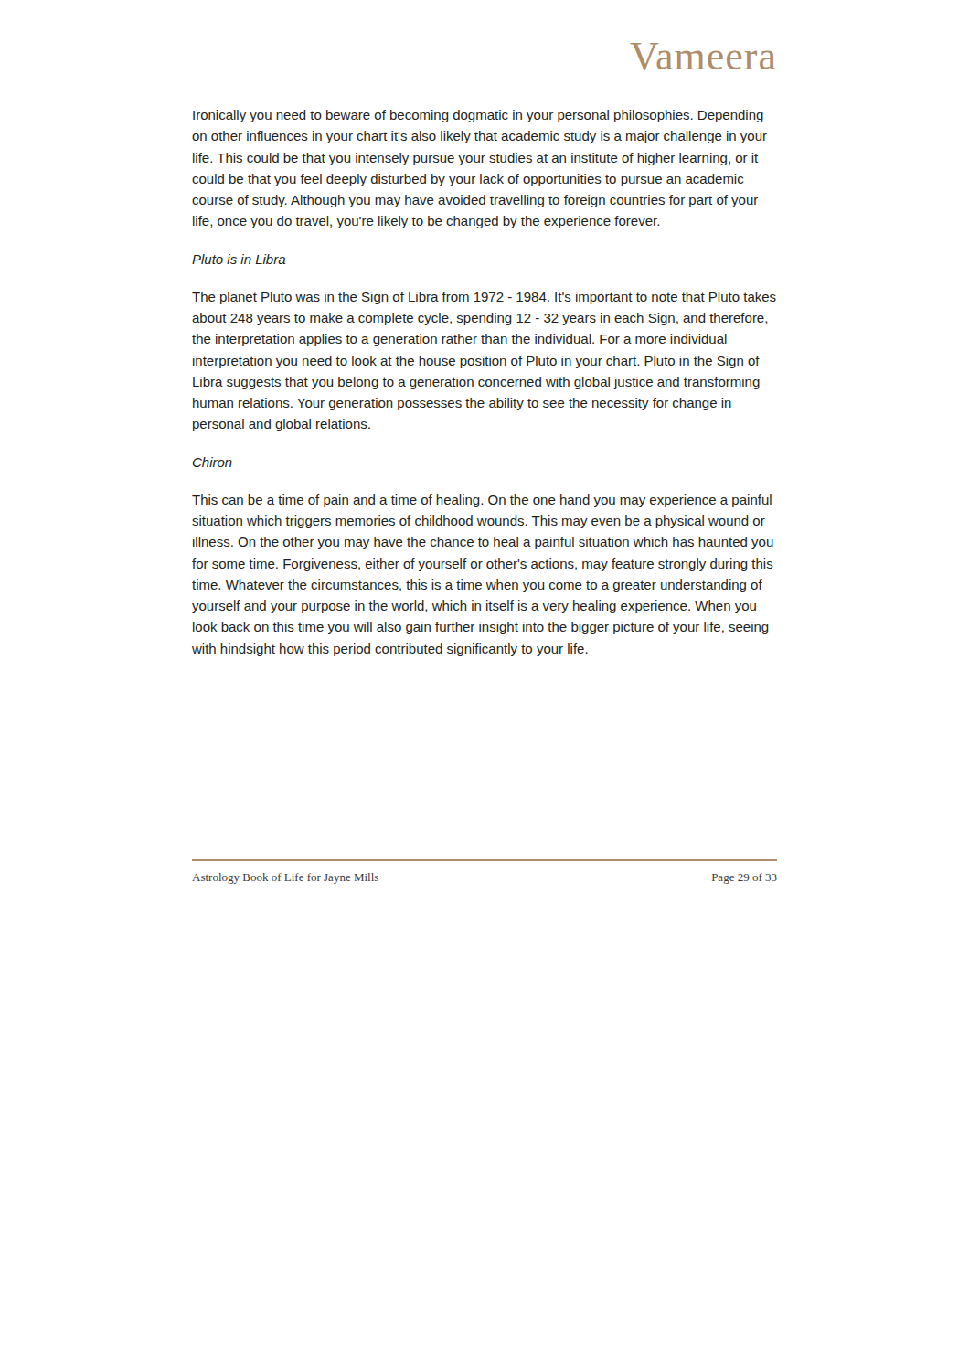Vameera
Ironically you need to beware of becoming dogmatic in your personal philosophies. Depending on other influences in your chart it's also likely that academic study is a major challenge in your life. This could be that you intensely pursue your studies at an institute of higher learning, or it could be that you feel deeply disturbed by your lack of opportunities to pursue an academic course of study. Although you may have avoided travelling to foreign countries for part of your life, once you do travel, you're likely to be changed by the experience forever.
Pluto is in Libra
The planet Pluto was in the Sign of Libra from 1972 - 1984. It's important to note that Pluto takes about 248 years to make a complete cycle, spending 12 - 32 years in each Sign, and therefore, the interpretation applies to a generation rather than the individual. For a more individual interpretation you need to look at the house position of Pluto in your chart. Pluto in the Sign of Libra suggests that you belong to a generation concerned with global justice and transforming human relations. Your generation possesses the ability to see the necessity for change in personal and global relations.
Chiron
This can be a time of pain and a time of healing. On the one hand you may experience a painful situation which triggers memories of childhood wounds. This may even be a physical wound or illness. On the other you may have the chance to heal a painful situation which has haunted you for some time. Forgiveness, either of yourself or other's actions, may feature strongly during this time. Whatever the circumstances, this is a time when you come to a greater understanding of yourself and your purpose in the world, which in itself is a very healing experience. When you look back on this time you will also gain further insight into the bigger picture of your life, seeing with hindsight how this period contributed significantly to your life.
Astrology Book of Life for Jayne Mills Page 29 of 33